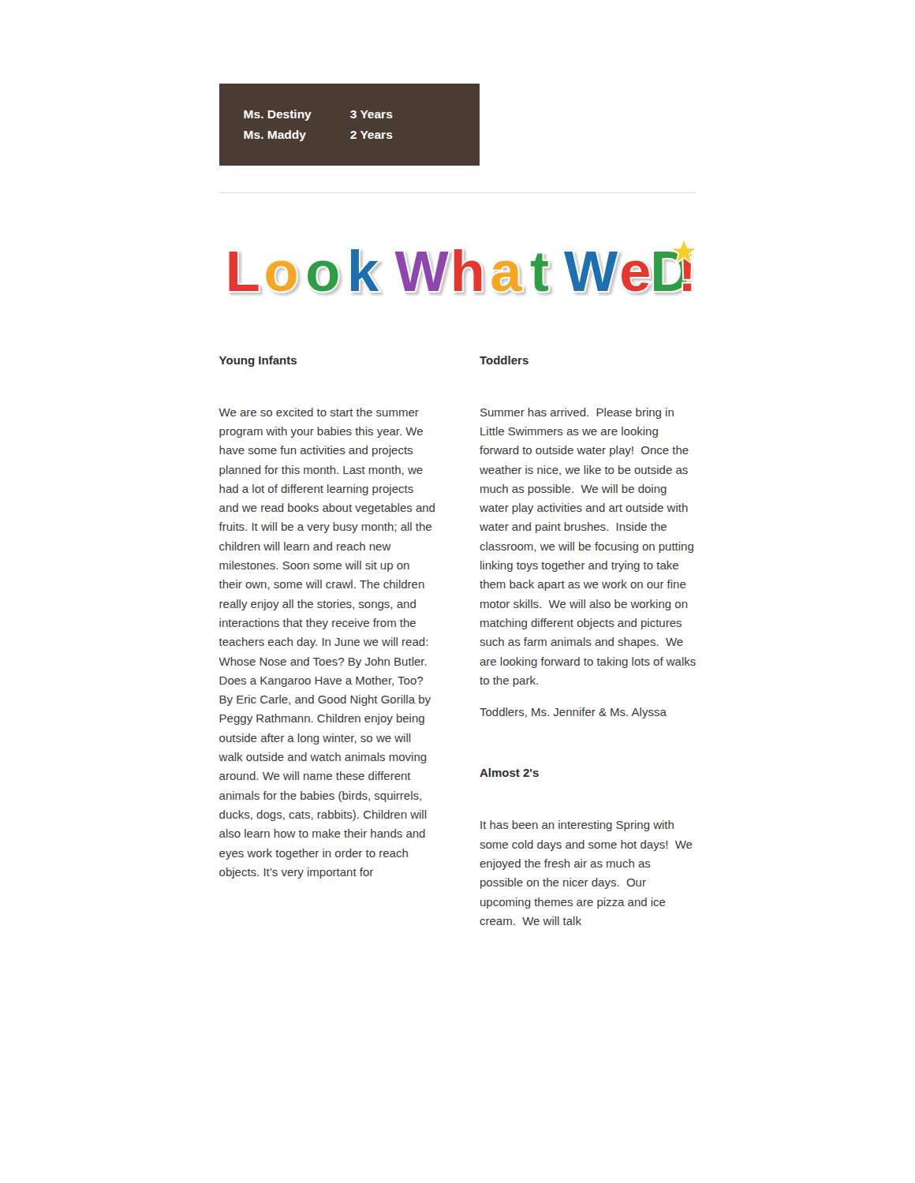| Ms. Destiny | 3 Years |
| Ms. Maddy | 2 Years |
L o o k W h a t W e D !
Young Infants
We are so excited to start the summer program with your babies this year. We have some fun activities and projects planned for this month. Last month, we had a lot of different learning projects and we read books about vegetables and fruits. It will be a very busy month; all the children will learn and reach new milestones. Soon some will sit up on their own, some will crawl. The children really enjoy all the stories, songs, and interactions that they receive from the teachers each day. In June we will read: Whose Nose and Toes? By John Butler. Does a Kangaroo Have a Mother, Too? By Eric Carle, and Good Night Gorilla by Peggy Rathmann. Children enjoy being outside after a long winter, so we will walk outside and watch animals moving around. We will name these different animals for the babies (birds, squirrels, ducks, dogs, cats, rabbits). Children will also learn how to make their hands and eyes work together in order to reach objects. It’s very important for
Toddlers
Summer has arrived. Please bring in Little Swimmers as we are looking forward to outside water play! Once the weather is nice, we like to be outside as much as possible. We will be doing water play activities and art outside with water and paint brushes. Inside the classroom, we will be focusing on putting linking toys together and trying to take them back apart as we work on our fine motor skills. We will also be working on matching different objects and pictures such as farm animals and shapes. We are looking forward to taking lots of walks to the park.
Toddlers, Ms. Jennifer & Ms. Alyssa
Almost 2's
It has been an interesting Spring with some cold days and some hot days! We enjoyed the fresh air as much as possible on the nicer days. Our upcoming themes are pizza and ice cream. We will talk